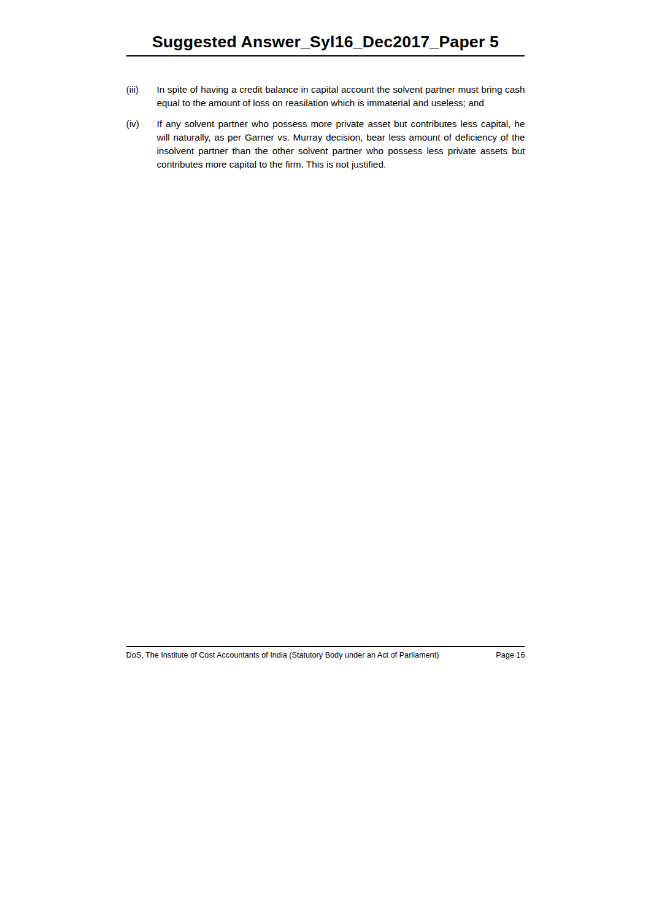Suggested Answer_Syl16_Dec2017_Paper 5
(iii) In spite of having a credit balance in capital account the solvent partner must bring cash equal to the amount of loss on reasilation which is immaterial and useless; and
(iv) If any solvent partner who possess more private asset but contributes less capital, he will naturally, as per Garner vs. Murray decision, bear less amount of deficiency of the insolvent partner than the other solvent partner who possess less private assets but contributes more capital to the firm. This is not justified.
DoS, The Institute of Cost Accountants of India (Statutory Body under an Act of Parliament)
Page 16